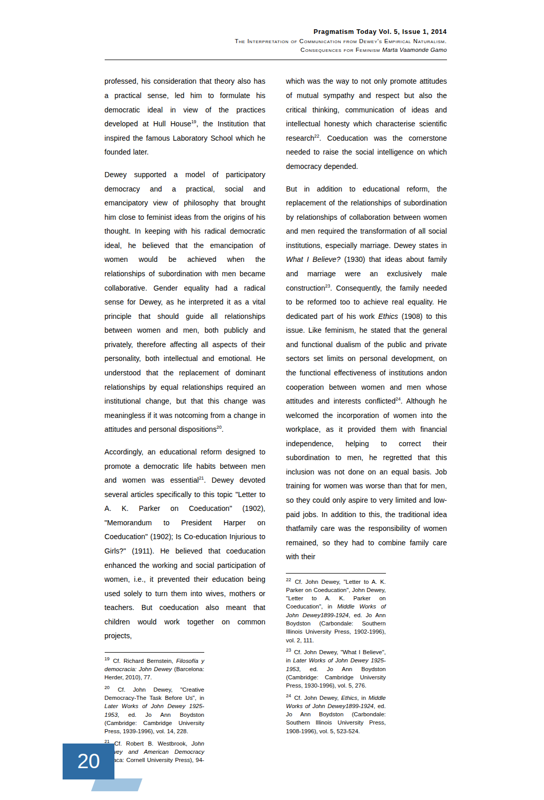Pragmatism Today Vol. 5, Issue 1, 2014
The Interpretation of Communication from Dewey's Empirical Naturalism.
Consequences for Feminism Marta Vaamonde Gamo
professed, his consideration that theory also has a practical sense, led him to formulate his democratic ideal in view of the practices developed at Hull House19, the Institution that inspired the famous Laboratory School which he founded later.
Dewey supported a model of participatory democracy and a practical, social and emancipatory view of philosophy that brought him close to feminist ideas from the origins of his thought. In keeping with his radical democratic ideal, he believed that the emancipation of women would be achieved when the relationships of subordination with men became collaborative. Gender equality had a radical sense for Dewey, as he interpreted it as a vital principle that should guide all relationships between women and men, both publicly and privately, therefore affecting all aspects of their personality, both intellectual and emotional. He understood that the replacement of dominant relationships by equal relationships required an institutional change, but that this change was meaningless if it was notcoming from a change in attitudes and personal dispositions20.
Accordingly, an educational reform designed to promote a democratic life habits between men and women was essential21. Dewey devoted several articles specifically to this topic "Letter to A. K. Parker on Coeducation" (1902), "Memorandum to President Harper on Coeducation" (1902); Is Co-education Injurious to Girls?" (1911). He believed that coeducation enhanced the working and social participation of women, i.e., it prevented their education being used solely to turn them into wives, mothers or teachers. But coeducation also meant that children would work together on common projects,
19 Cf. Richard Bernstein, Filosofía y democracia: John Dewey (Barcelona: Herder, 2010), 77.
20 Cf. John Dewey, "Creative Democracy-The Task Before Us", in Later Works of John Dewey 1925-1953, ed. Jo Ann Boydston (Cambridge: Cambridge University Press, 1939-1996), vol. 14, 228.
21 Cf. Robert B. Westbrook, John Dewey and American Democracy (Ithaca: Cornell University Press), 94-95.
which was the way to not only promote attitudes of mutual sympathy and respect but also the critical thinking, communication of ideas and intellectual honesty which characterise scientific research22. Coeducation was the cornerstone needed to raise the social intelligence on which democracy depended.
But in addition to educational reform, the replacement of the relationships of subordination by relationships of collaboration between women and men required the transformation of all social institutions, especially marriage. Dewey states in What I Believe? (1930) that ideas about family and marriage were an exclusively male construction23. Consequently, the family needed to be reformed too to achieve real equality. He dedicated part of his work Ethics (1908) to this issue. Like feminism, he stated that the general and functional dualism of the public and private sectors set limits on personal development, on the functional effectiveness of institutions andon cooperation between women and men whose attitudes and interests conflicted24. Although he welcomed the incorporation of women into the workplace, as it provided them with financial independence, helping to correct their subordination to men, he regretted that this inclusion was not done on an equal basis. Job training for women was worse than that for men, so they could only aspire to very limited and low-paid jobs. In addition to this, the traditional idea thatfamily care was the responsibility of women remained, so they had to combine family care with their
22 Cf. John Dewey, "Letter to A. K. Parker on Coeducation", John Dewey, "Letter to A. K. Parker on Coeducation", in Middle Works of John Dewey1899-1924, ed. Jo Ann Boydston (Carbondale: Southern Illinois University Press, 1902-1996), vol. 2, 111.
23 Cf. John Dewey, "What I Believe", in Later Works of John Dewey 1925-1953, ed. Jo Ann Boydston (Cambridge: Cambridge University Press, 1930-1996), vol. 5, 276.
24 Cf. John Dewey, Ethics, in Middle Works of John Dewey1899-1924, ed. Jo Ann Boydston (Carbondale: Southern Illinois University Press, 1908-1996), vol. 5, 523-524.
20